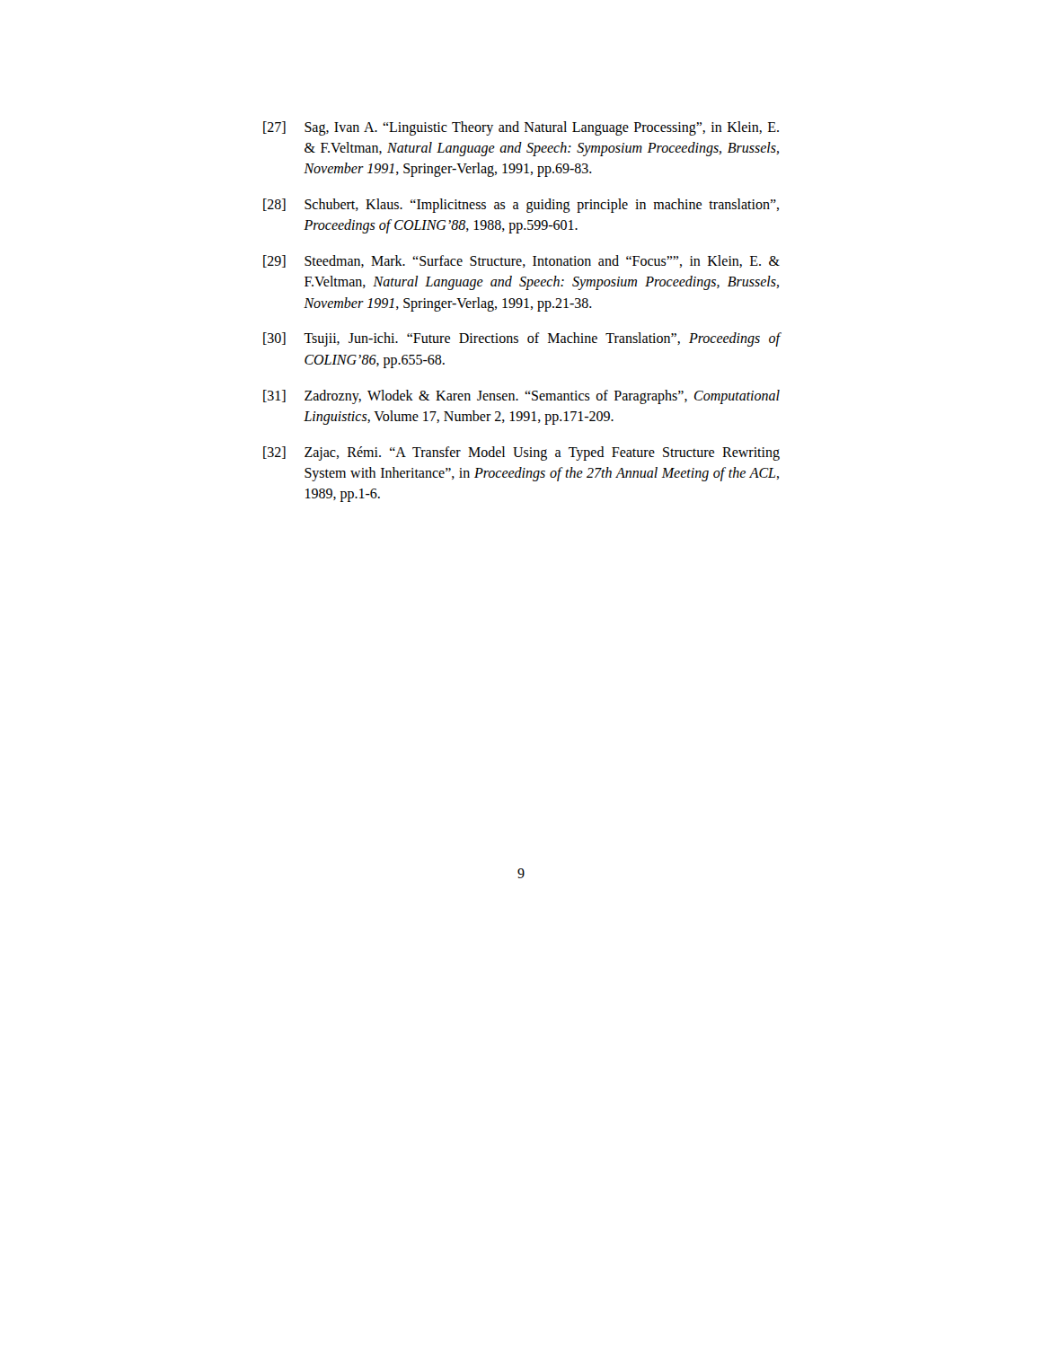[27] Sag, Ivan A. “Linguistic Theory and Natural Language Processing”, in Klein, E. & F.Veltman, Natural Language and Speech: Symposium Proceedings, Brussels, November 1991, Springer-Verlag, 1991, pp.69-83.
[28] Schubert, Klaus. “Implicitness as a guiding principle in machine translation”, Proceedings of COLING’88, 1988, pp.599-601.
[29] Steedman, Mark. “Surface Structure, Intonation and “Focus””, in Klein, E. & F.Veltman, Natural Language and Speech: Symposium Proceedings, Brussels, November 1991, Springer-Verlag, 1991, pp.21-38.
[30] Tsujii, Jun-ichi. “Future Directions of Machine Translation”, Proceedings of COLING’86, pp.655-68.
[31] Zadrozny, Wlodek & Karen Jensen. “Semantics of Paragraphs”, Computational Linguistics, Volume 17, Number 2, 1991, pp.171-209.
[32] Zajac, Rémi. “A Transfer Model Using a Typed Feature Structure Rewriting System with Inheritance”, in Proceedings of the 27th Annual Meeting of the ACL, 1989, pp.1-6.
9